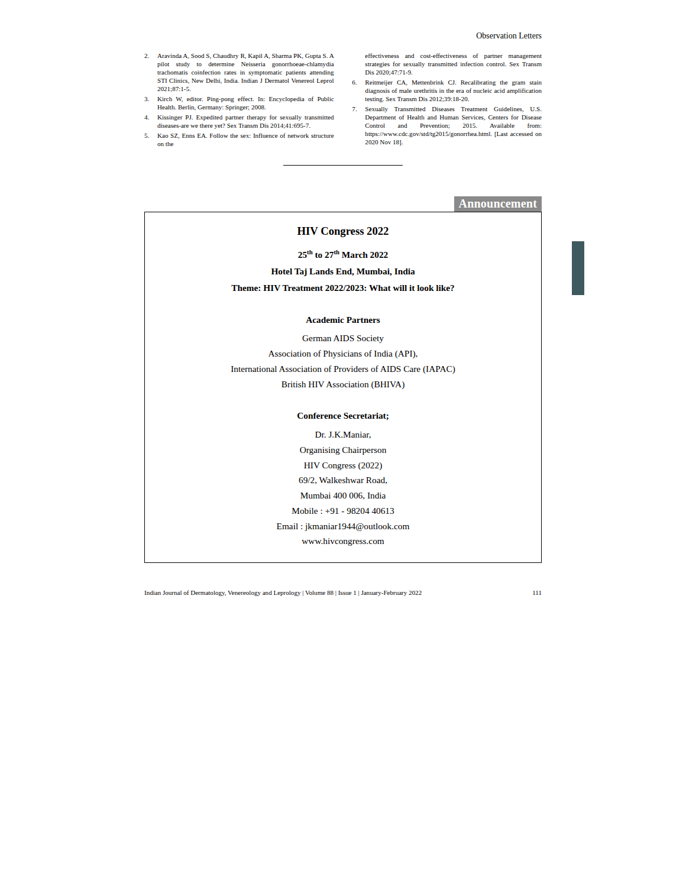Observation Letters
2. Aravinda A, Sood S, Chaudhry R, Kapil A, Sharma PK, Gupta S. A pilot study to determine Neisseria gonorrhoeae-chlamydia trachomatis coinfection rates in symptomatic patients attending STI Clinics, New Delhi, India. Indian J Dermatol Venereol Leprol 2021;87:1-5.
3. Kirch W, editor. Ping-pong effect. In: Encyclopedia of Public Health. Berlin, Germany: Springer; 2008.
4. Kissinger PJ. Expedited partner therapy for sexually transmitted diseases-are we there yet? Sex Transm Dis 2014;41:695-7.
5. Kao SZ, Enns EA. Follow the sex: Influence of network structure on the
effectiveness and cost-effectiveness of partner management strategies for sexually transmitted infection control. Sex Transm Dis 2020;47:71-9.
6. Reitmeijer CA, Mettenbrink CJ. Recalibrating the gram stain diagnosis of male urethritis in the era of nucleic acid amplification testing. Sex Transm Dis 2012;39:18-20.
7. Sexually Transmitted Diseases Treatment Guidelines, U.S. Department of Health and Human Services, Centers for Disease Control and Prevention; 2015. Available from: https://www.cdc.gov/std/tg2015/gonorrhea.html. [Last accessed on 2020 Nov 18].
Announcement
HIV Congress 2022
25th to 27th March 2022
Hotel Taj Lands End, Mumbai, India
Theme: HIV Treatment 2022/2023: What will it look like?
Academic Partners
German AIDS Society
Association of Physicians of India (API),
International Association of Providers of AIDS Care (IAPAC)
British HIV Association (BHIVA)
Conference Secretariat;
Dr. J.K.Maniar,
Organising Chairperson
HIV Congress (2022)
69/2, Walkeshwar Road,
Mumbai 400 006, India
Mobile : +91 - 98204 40613
Email : jkmaniar1944@outlook.com
www.hivcongress.com
Indian Journal of Dermatology, Venereology and Leprology | Volume 88 | Issue 1 | January-February 2022
111